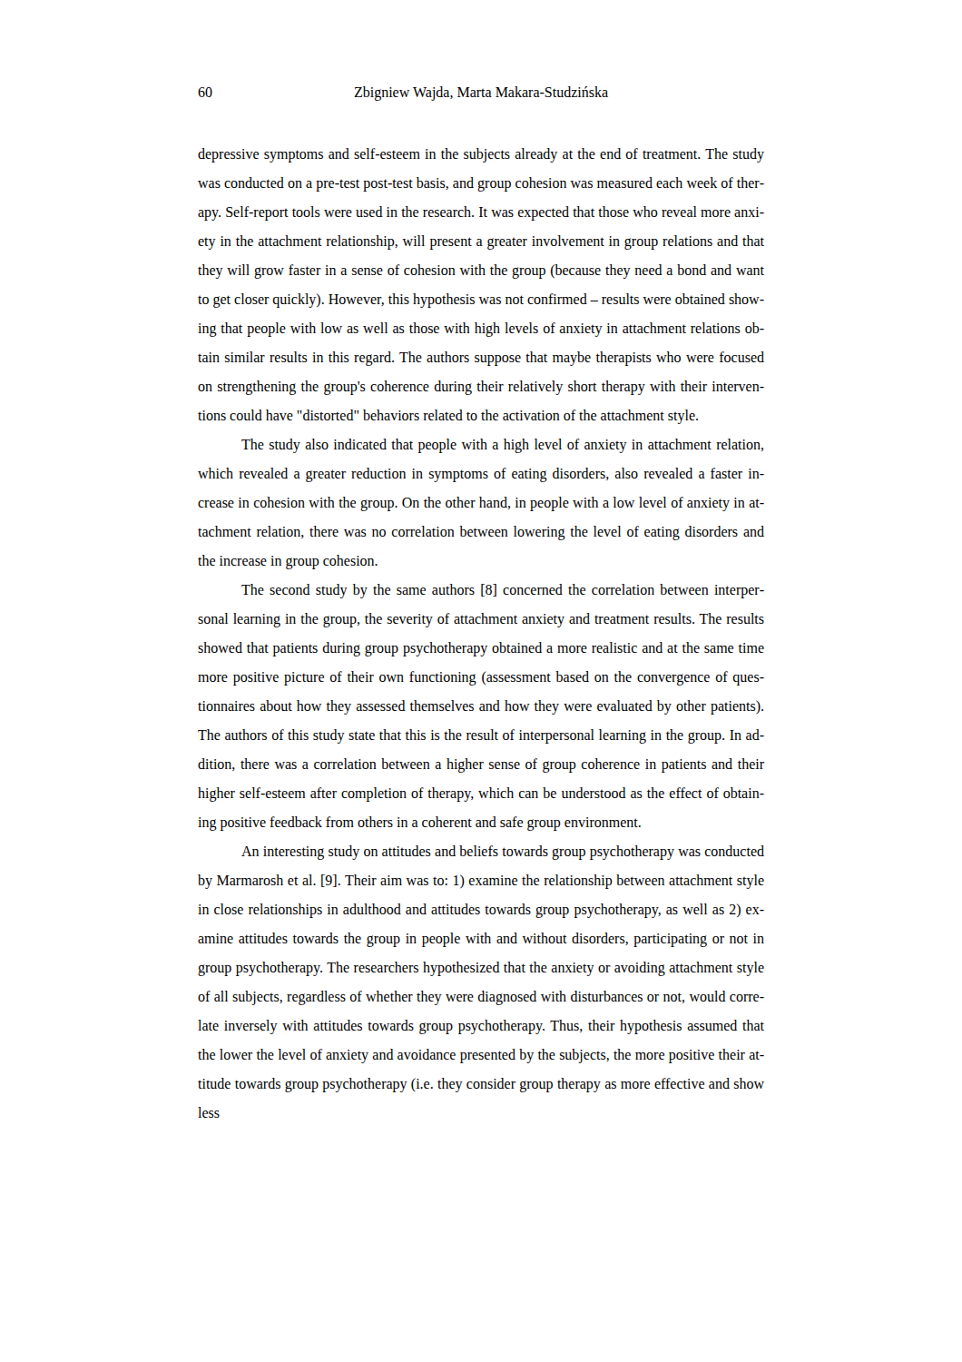60 Zbigniew Wajda, Marta Makara-Studzińska
depressive symptoms and self-esteem in the subjects already at the end of treatment. The study was conducted on a pre-test post-test basis, and group cohesion was measured each week of therapy. Self-report tools were used in the research. It was expected that those who reveal more anxiety in the attachment relationship, will present a greater involvement in group relations and that they will grow faster in a sense of cohesion with the group (because they need a bond and want to get closer quickly). However, this hypothesis was not confirmed – results were obtained showing that people with low as well as those with high levels of anxiety in attachment relations obtain similar results in this regard. The authors suppose that maybe therapists who were focused on strengthening the group's coherence during their relatively short therapy with their interventions could have "distorted" behaviors related to the activation of the attachment style.
The study also indicated that people with a high level of anxiety in attachment relation, which revealed a greater reduction in symptoms of eating disorders, also revealed a faster increase in cohesion with the group. On the other hand, in people with a low level of anxiety in attachment relation, there was no correlation between lowering the level of eating disorders and the increase in group cohesion.
The second study by the same authors [8] concerned the correlation between interpersonal learning in the group, the severity of attachment anxiety and treatment results. The results showed that patients during group psychotherapy obtained a more realistic and at the same time more positive picture of their own functioning (assessment based on the convergence of questionnaires about how they assessed themselves and how they were evaluated by other patients). The authors of this study state that this is the result of interpersonal learning in the group. In addition, there was a correlation between a higher sense of group coherence in patients and their higher self-esteem after completion of therapy, which can be understood as the effect of obtaining positive feedback from others in a coherent and safe group environment.
An interesting study on attitudes and beliefs towards group psychotherapy was conducted by Marmarosh et al. [9]. Their aim was to: 1) examine the relationship between attachment style in close relationships in adulthood and attitudes towards group psychotherapy, as well as 2) examine attitudes towards the group in people with and without disorders, participating or not in group psychotherapy. The researchers hypothesized that the anxiety or avoiding attachment style of all subjects, regardless of whether they were diagnosed with disturbances or not, would correlate inversely with attitudes towards group psychotherapy. Thus, their hypothesis assumed that the lower the level of anxiety and avoidance presented by the subjects, the more positive their attitude towards group psychotherapy (i.e. they consider group therapy as more effective and show less